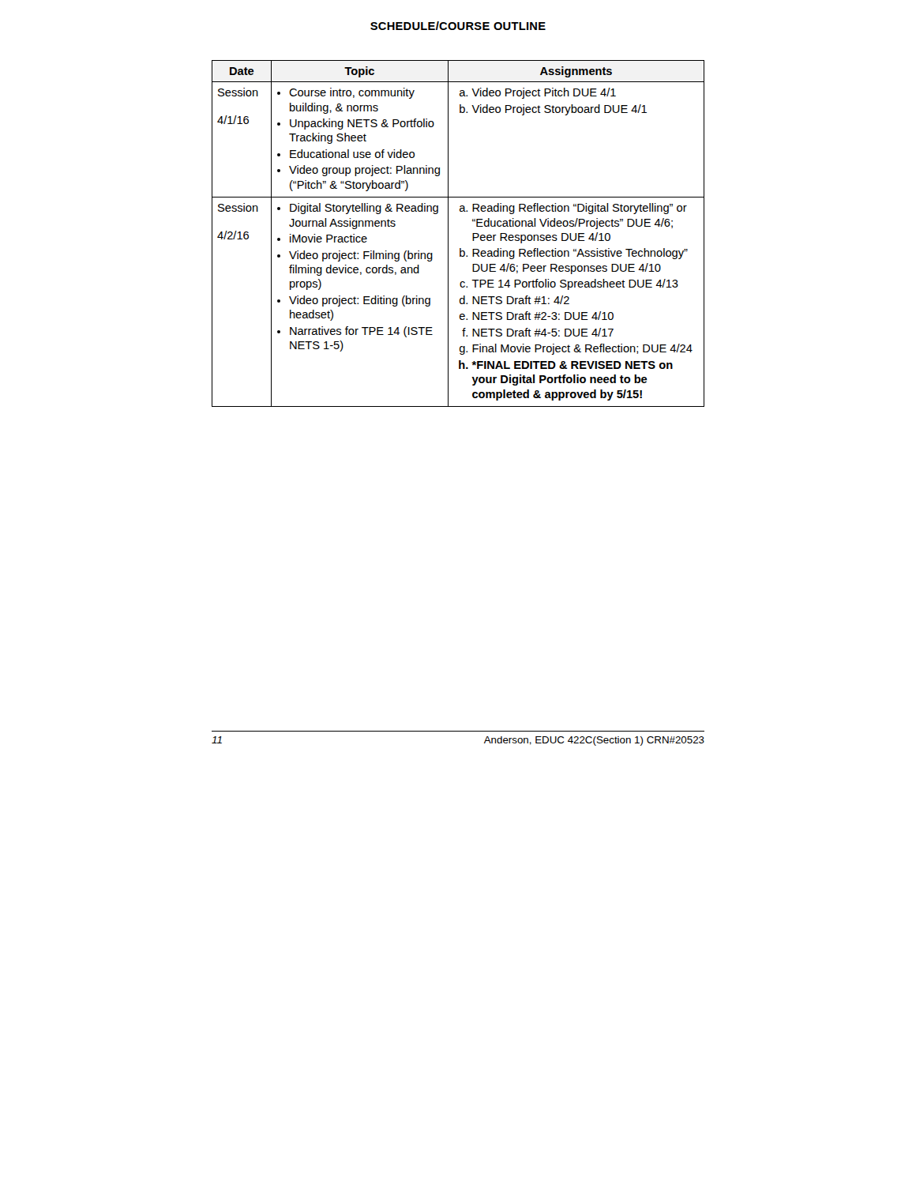SCHEDULE/COURSE OUTLINE
| Date | Topic | Assignments |
| --- | --- | --- |
| Session 4/1/16 | Course intro, community building, & norms Unpacking NETS & Portfolio Tracking Sheet Educational use of video Video group project: Planning (“Pitch” & “Storyboard”) | Video Project Pitch DUE 4/1 Video Project Storyboard DUE 4/1 |
| Session 4/2/16 | Digital Storytelling & Reading Journal Assignments iMovie Practice Video project: Filming (bring filming device, cords, and props) Video project: Editing (bring headset) Narratives for TPE 14 (ISTE NETS 1-5) | Reading Reflection “Digital Storytelling” or “Educational Videos/Projects” DUE 4/6; Peer Responses DUE 4/10 Reading Reflection “Assistive Technology” DUE 4/6; Peer Responses DUE 4/10 TPE 14 Portfolio Spreadsheet DUE 4/13 NETS Draft #1: 4/2 NETS Draft #2-3: DUE 4/10 NETS Draft #4-5: DUE 4/17 Final Movie Project & Reflection; DUE 4/24 *FINAL EDITED & REVISED NETS on your Digital Portfolio need to be completed & approved by 5/15! |
11 Anderson, EDUC 422C(Section 1) CRN#20523